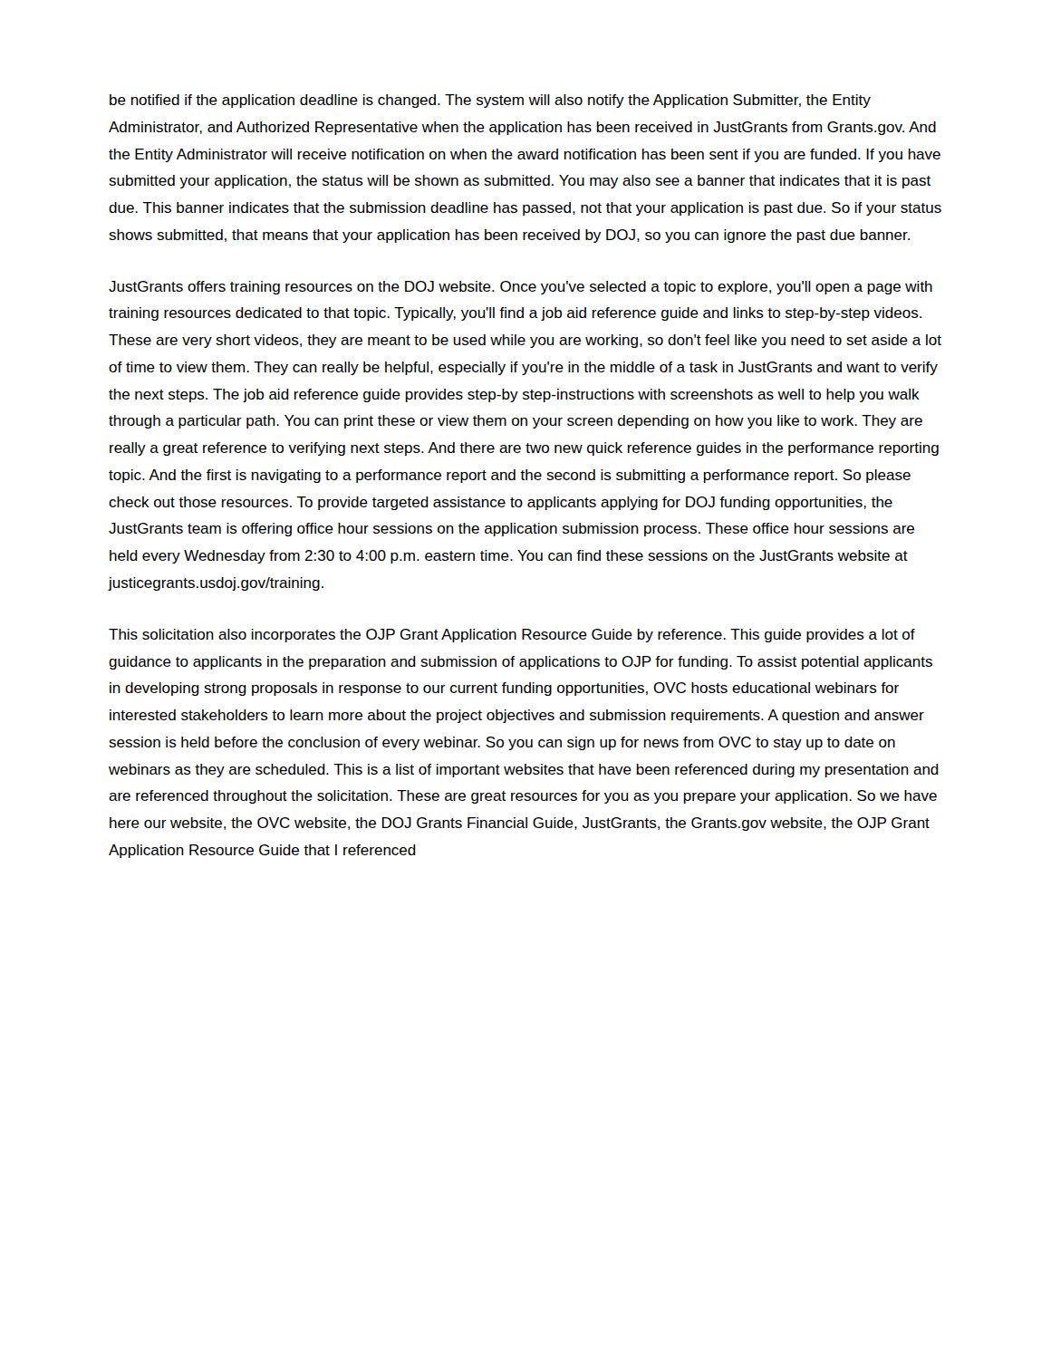be notified if the application deadline is changed. The system will also notify the Application Submitter, the Entity Administrator, and Authorized Representative when the application has been received in JustGrants from Grants.gov. And the Entity Administrator will receive notification on when the award notification has been sent if you are funded. If you have submitted your application, the status will be shown as submitted. You may also see a banner that indicates that it is past due. This banner indicates that the submission deadline has passed, not that your application is past due. So if your status shows submitted, that means that your application has been received by DOJ, so you can ignore the past due banner.
JustGrants offers training resources on the DOJ website. Once you've selected a topic to explore, you'll open a page with training resources dedicated to that topic. Typically, you'll find a job aid reference guide and links to step-by-step videos. These are very short videos, they are meant to be used while you are working, so don't feel like you need to set aside a lot of time to view them. They can really be helpful, especially if you're in the middle of a task in JustGrants and want to verify the next steps. The job aid reference guide provides step-by step-instructions with screenshots as well to help you walk through a particular path. You can print these or view them on your screen depending on how you like to work. They are really a great reference to verifying next steps. And there are two new quick reference guides in the performance reporting topic. And the first is navigating to a performance report and the second is submitting a performance report. So please check out those resources. To provide targeted assistance to applicants applying for DOJ funding opportunities, the JustGrants team is offering office hour sessions on the application submission process. These office hour sessions are held every Wednesday from 2:30 to 4:00 p.m. eastern time. You can find these sessions on the JustGrants website at justicegrants.usdoj.gov/training.
This solicitation also incorporates the OJP Grant Application Resource Guide by reference. This guide provides a lot of guidance to applicants in the preparation and submission of applications to OJP for funding. To assist potential applicants in developing strong proposals in response to our current funding opportunities, OVC hosts educational webinars for interested stakeholders to learn more about the project objectives and submission requirements. A question and answer session is held before the conclusion of every webinar. So you can sign up for news from OVC to stay up to date on webinars as they are scheduled. This is a list of important websites that have been referenced during my presentation and are referenced throughout the solicitation. These are great resources for you as you prepare your application. So we have here our website, the OVC website, the DOJ Grants Financial Guide, JustGrants, the Grants.gov website, the OJP Grant Application Resource Guide that I referenced